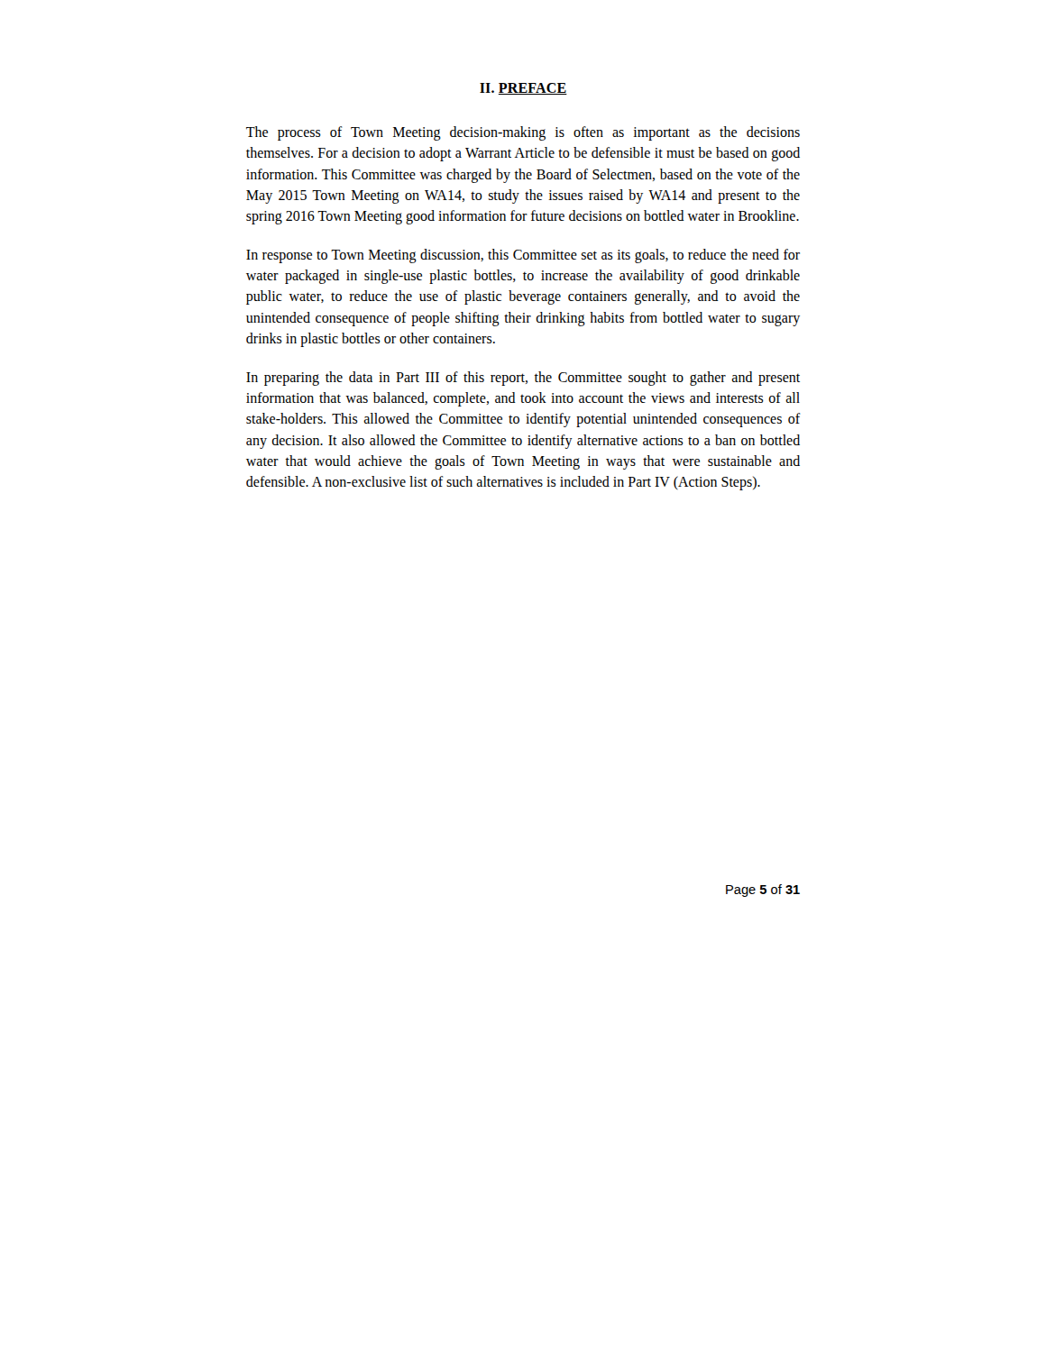II. PREFACE
The process of Town Meeting decision-making is often as important as the decisions themselves. For a decision to adopt a Warrant Article to be defensible it must be based on good information. This Committee was charged by the Board of Selectmen, based on the vote of the May 2015 Town Meeting on WA14, to study the issues raised by WA14 and present to the spring 2016 Town Meeting good information for future decisions on bottled water in Brookline.
In response to Town Meeting discussion, this Committee set as its goals, to reduce the need for water packaged in single-use plastic bottles, to increase the availability of good drinkable public water, to reduce the use of plastic beverage containers generally, and to avoid the unintended consequence of people shifting their drinking habits from bottled water to sugary drinks in plastic bottles or other containers.
In preparing the data in Part III of this report, the Committee sought to gather and present information that was balanced, complete, and took into account the views and interests of all stake-holders. This allowed the Committee to identify potential unintended consequences of any decision. It also allowed the Committee to identify alternative actions to a ban on bottled water that would achieve the goals of Town Meeting in ways that were sustainable and defensible. A non-exclusive list of such alternatives is included in Part IV (Action Steps).
Page 5 of 31